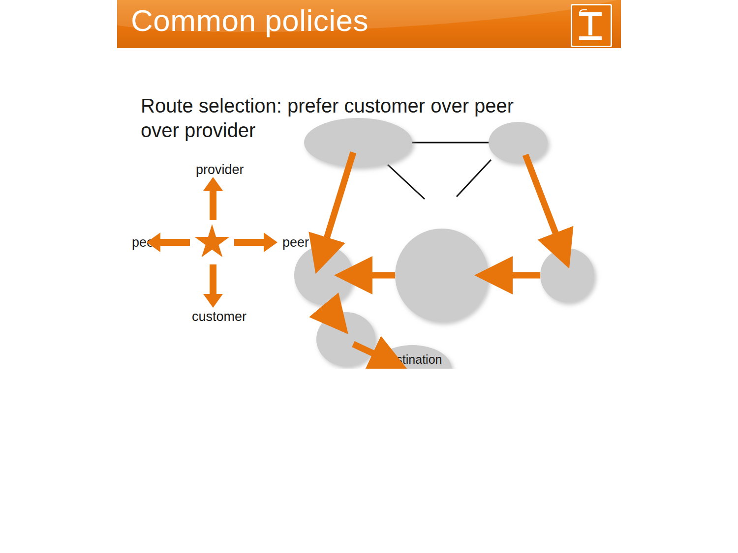Common policies
Route selection: prefer customer over peer over provider
provider customer peer peer
destination